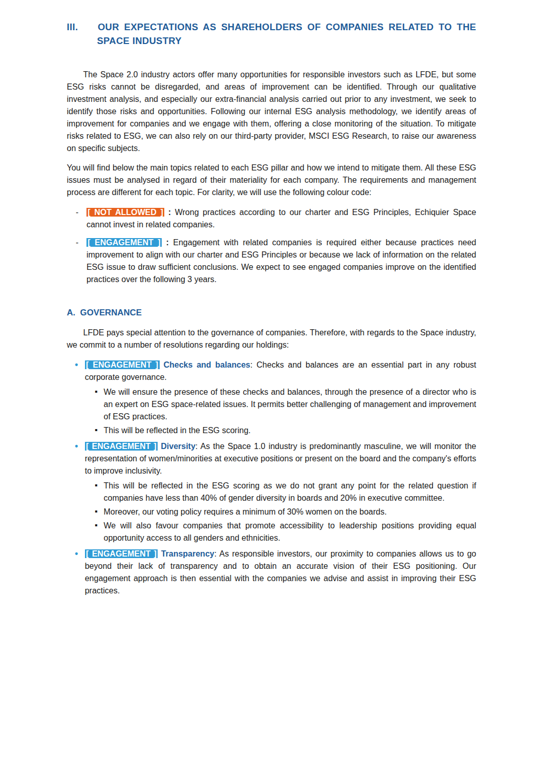III. OUR EXPECTATIONS AS SHAREHOLDERS OF COMPANIES RELATED TO THE SPACE INDUSTRY
The Space 2.0 industry actors offer many opportunities for responsible investors such as LFDE, but some ESG risks cannot be disregarded, and areas of improvement can be identified. Through our qualitative investment analysis, and especially our extra-financial analysis carried out prior to any investment, we seek to identify those risks and opportunities. Following our internal ESG analysis methodology, we identify areas of improvement for companies and we engage with them, offering a close monitoring of the situation. To mitigate risks related to ESG, we can also rely on our third-party provider, MSCI ESG Research, to raise our awareness on specific subjects.
You will find below the main topics related to each ESG pillar and how we intend to mitigate them. All these ESG issues must be analysed in regard of their materiality for each company. The requirements and management process are different for each topic. For clarity, we will use the following colour code:
[ NOT ALLOWED ] : Wrong practices according to our charter and ESG Principles, Echiquier Space cannot invest in related companies.
[ ENGAGEMENT ] : Engagement with related companies is required either because practices need improvement to align with our charter and ESG Principles or because we lack of information on the related ESG issue to draw sufficient conclusions. We expect to see engaged companies improve on the identified practices over the following 3 years.
A. GOVERNANCE
LFDE pays special attention to the governance of companies. Therefore, with regards to the Space industry, we commit to a number of resolutions regarding our holdings:
[ ENGAGEMENT ] Checks and balances: Checks and balances are an essential part in any robust corporate governance.
We will ensure the presence of these checks and balances, through the presence of a director who is an expert on ESG space-related issues. It permits better challenging of management and improvement of ESG practices.
This will be reflected in the ESG scoring.
[ ENGAGEMENT ] Diversity: As the Space 1.0 industry is predominantly masculine, we will monitor the representation of women/minorities at executive positions or present on the board and the company's efforts to improve inclusivity.
This will be reflected in the ESG scoring as we do not grant any point for the related question if companies have less than 40% of gender diversity in boards and 20% in executive committee.
Moreover, our voting policy requires a minimum of 30% women on the boards.
We will also favour companies that promote accessibility to leadership positions providing equal opportunity access to all genders and ethnicities.
[ ENGAGEMENT ] Transparency: As responsible investors, our proximity to companies allows us to go beyond their lack of transparency and to obtain an accurate vision of their ESG positioning. Our engagement approach is then essential with the companies we advise and assist in improving their ESG practices.